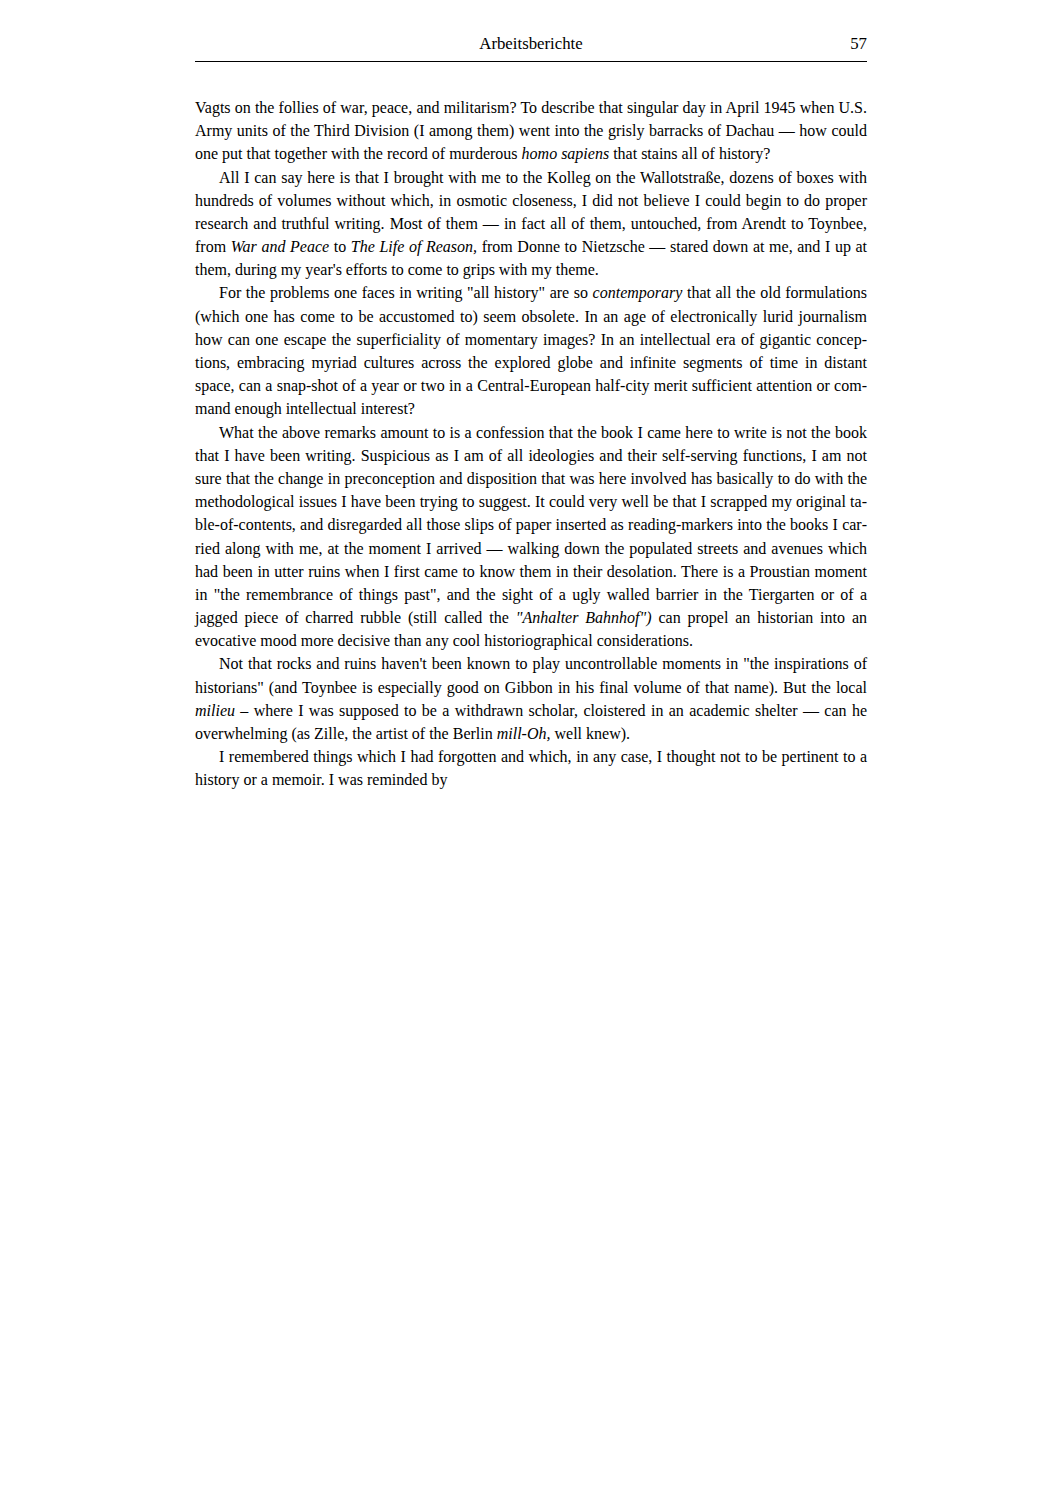Arbeitsberichte 57
Vagts on the follies of war, peace, and militarism? To describe that singular day in April 1945 when U.S. Army units of the Third Division (I among them) went into the grisly barracks of Dachau — how could one put that together with the record of murderous homo sapiens that stains all of history?
All I can say here is that I brought with me to the Kolleg on the Wallotstraße, dozens of boxes with hundreds of volumes without which, in osmotic closeness, I did not believe I could begin to do proper research and truthful writing. Most of them — in fact all of them, untouched, from Arendt to Toynbee, from War and Peace to The Life of Reason, from Donne to Nietzsche — stared down at me, and I up at them, during my year's efforts to come to grips with my theme.
For the problems one faces in writing "all history" are so contemporary that all the old formulations (which one has come to be accustomed to) seem obsolete. In an age of electronically lurid journalism how can one escape the superficiality of momentary images? In an intellectual era of gigantic conceptions, embracing myriad cultures across the explored globe and infinite segments of time in distant space, can a snap-shot of a year or two in a Central-European half-city merit sufficient attention or command enough intellectual interest?
What the above remarks amount to is a confession that the book I came here to write is not the book that I have been writing. Suspicious as I am of all ideologies and their self-serving functions, I am not sure that the change in preconception and disposition that was here involved has basically to do with the methodological issues I have been trying to suggest. It could very well be that I scrapped my original table-of-contents, and disregarded all those slips of paper inserted as reading-markers into the books I carried along with me, at the moment I arrived — walking down the populated streets and avenues which had been in utter ruins when I first came to know them in their desolation. There is a Proustian moment in "the remembrance of things past", and the sight of a ugly walled barrier in the Tiergarten or of a jagged piece of charred rubble (still called the "Anhalter Bahnhof") can propel an historian into an evocative mood more decisive than any cool historiographical considerations.
Not that rocks and ruins haven't been known to play uncontrollable moments in "the inspirations of historians" (and Toynbee is especially good on Gibbon in his final volume of that name). But the local milieu – where I was supposed to be a withdrawn scholar, cloistered in an academic shelter — can he overwhelming (as Zille, the artist of the Berlin mill-Oh, well knew).
I remembered things which I had forgotten and which, in any case, I thought not to be pertinent to a history or a memoir. I was reminded by